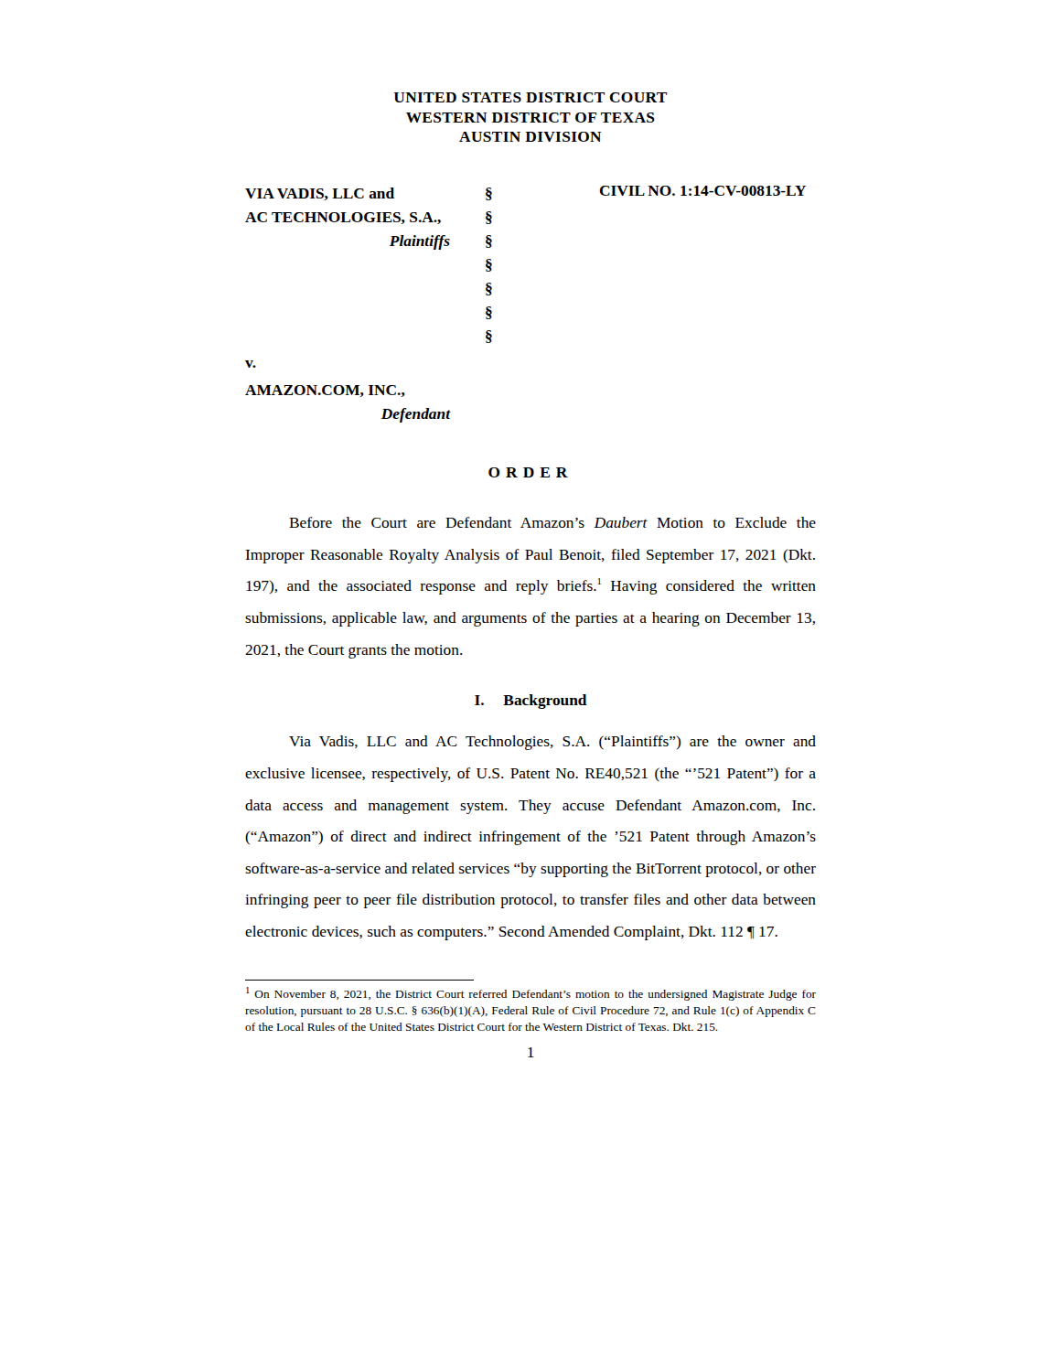United States District Court
Western District of Texas
Austin Division
| VIA VADIS, LLC and AC TECHNOLOGIES, S.A., Plaintiffs | § § § § § § § | CIVIL NO. 1:14-CV-00813-LY |
| v. | | |
| AMAZON.COM, INC., Defendant | | |
Order
Before the Court are Defendant Amazon’s Daubert Motion to Exclude the Improper Reasonable Royalty Analysis of Paul Benoit, filed September 17, 2021 (Dkt. 197), and the associated response and reply briefs.1 Having considered the written submissions, applicable law, and arguments of the parties at a hearing on December 13, 2021, the Court grants the motion.
I. Background
Via Vadis, LLC and AC Technologies, S.A. (“Plaintiffs”) are the owner and exclusive licensee, respectively, of U.S. Patent No. RE40,521 (the “’521 Patent”) for a data access and management system. They accuse Defendant Amazon.com, Inc. (“Amazon”) of direct and indirect infringement of the ’521 Patent through Amazon’s software-as-a-service and related services “by supporting the BitTorrent protocol, or other infringing peer to peer file distribution protocol, to transfer files and other data between electronic devices, such as computers.” Second Amended Complaint, Dkt. 112 ¶ 17.
1 On November 8, 2021, the District Court referred Defendant’s motion to the undersigned Magistrate Judge for resolution, pursuant to 28 U.S.C. § 636(b)(1)(A), Federal Rule of Civil Procedure 72, and Rule 1(c) of Appendix C of the Local Rules of the United States District Court for the Western District of Texas. Dkt. 215.
1